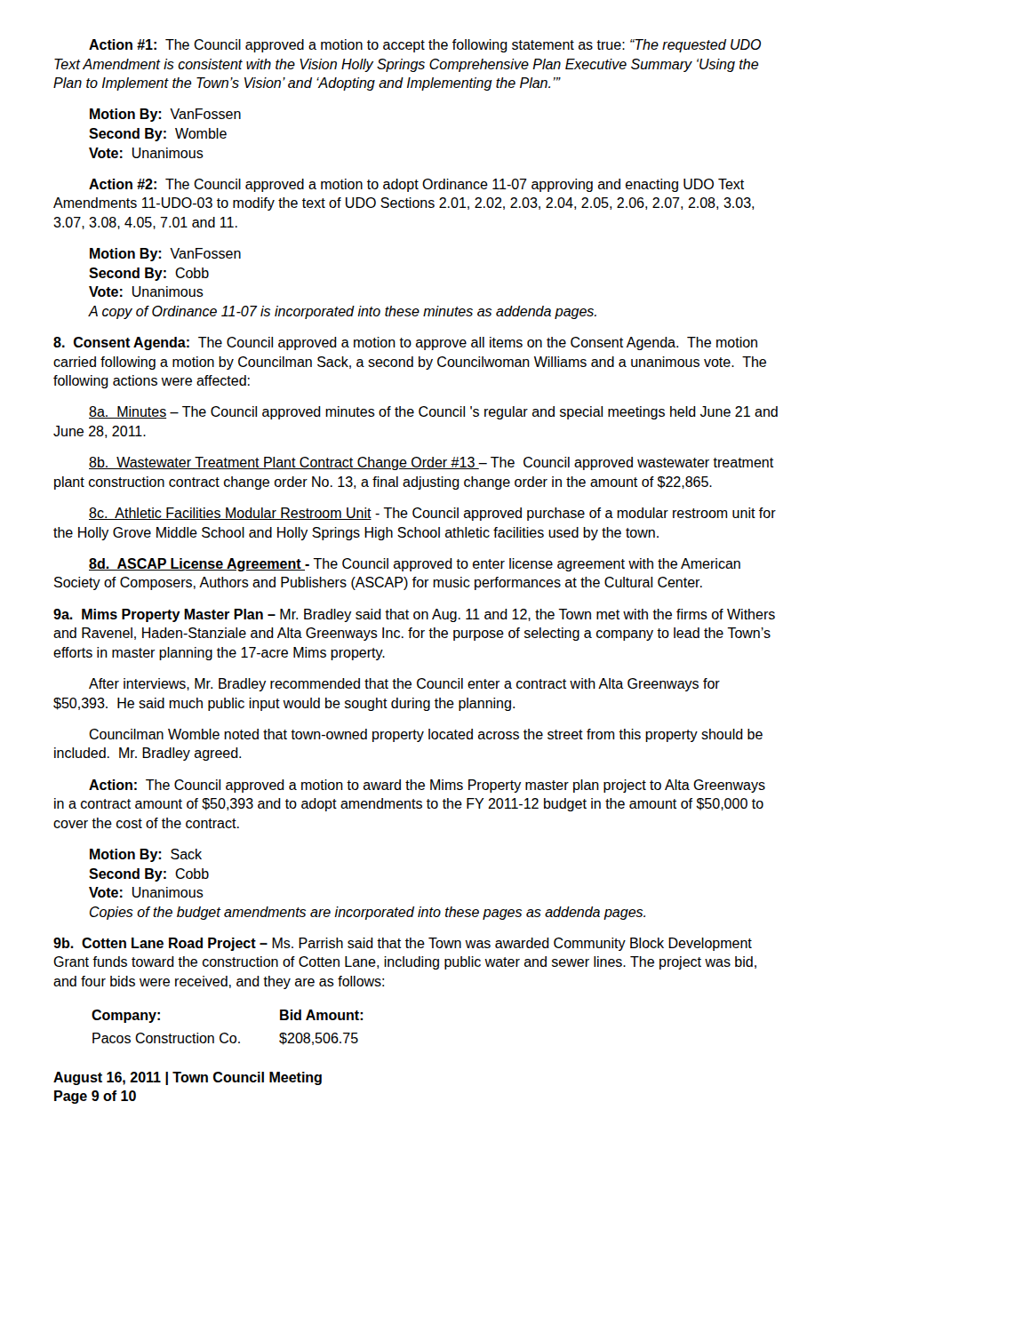Action #1: The Council approved a motion to accept the following statement as true: “The requested UDO Text Amendment is consistent with the Vision Holly Springs Comprehensive Plan Executive Summary ‘Using the Plan to Implement the Town’s Vision’ and ‘Adopting and Implementing the Plan.’”
Motion By: VanFossen
Second By: Womble
Vote: Unanimous
Action #2: The Council approved a motion to adopt Ordinance 11-07 approving and enacting UDO Text Amendments 11-UDO-03 to modify the text of UDO Sections 2.01, 2.02, 2.03, 2.04, 2.05, 2.06, 2.07, 2.08, 3.03, 3.07, 3.08, 4.05, 7.01 and 11.
Motion By: VanFossen
Second By: Cobb
Vote: Unanimous
A copy of Ordinance 11-07 is incorporated into these minutes as addenda pages.
8. Consent Agenda: The Council approved a motion to approve all items on the Consent Agenda. The motion carried following a motion by Councilman Sack, a second by Councilwoman Williams and a unanimous vote. The following actions were affected:
8a. Minutes – The Council approved minutes of the Council 's regular and special meetings held June 21 and June 28, 2011.
8b. Wastewater Treatment Plant Contract Change Order #13 – The Council approved wastewater treatment plant construction contract change order No. 13, a final adjusting change order in the amount of $22,865.
8c. Athletic Facilities Modular Restroom Unit - The Council approved purchase of a modular restroom unit for the Holly Grove Middle School and Holly Springs High School athletic facilities used by the town.
8d. ASCAP License Agreement - The Council approved to enter license agreement with the American Society of Composers, Authors and Publishers (ASCAP) for music performances at the Cultural Center.
9a. Mims Property Master Plan – Mr. Bradley said that on Aug. 11 and 12, the Town met with the firms of Withers and Ravenel, Haden-Stanziale and Alta Greenways Inc. for the purpose of selecting a company to lead the Town’s efforts in master planning the 17-acre Mims property.
After interviews, Mr. Bradley recommended that the Council enter a contract with Alta Greenways for $50,393. He said much public input would be sought during the planning.
Councilman Womble noted that town-owned property located across the street from this property should be included. Mr. Bradley agreed.
Action: The Council approved a motion to award the Mims Property master plan project to Alta Greenways in a contract amount of $50,393 and to adopt amendments to the FY 2011-12 budget in the amount of $50,000 to cover the cost of the contract.
Motion By: Sack
Second By: Cobb
Vote: Unanimous
Copies of the budget amendments are incorporated into these pages as addenda pages.
9b. Cotten Lane Road Project – Ms. Parrish said that the Town was awarded Community Block Development Grant funds toward the construction of Cotten Lane, including public water and sewer lines. The project was bid, and four bids were received, and they are as follows:
| Company: | Bid Amount: |
| Pacos Construction Co. | $208,506.75 |
August 16, 2011 | Town Council Meeting
Page 9 of 10